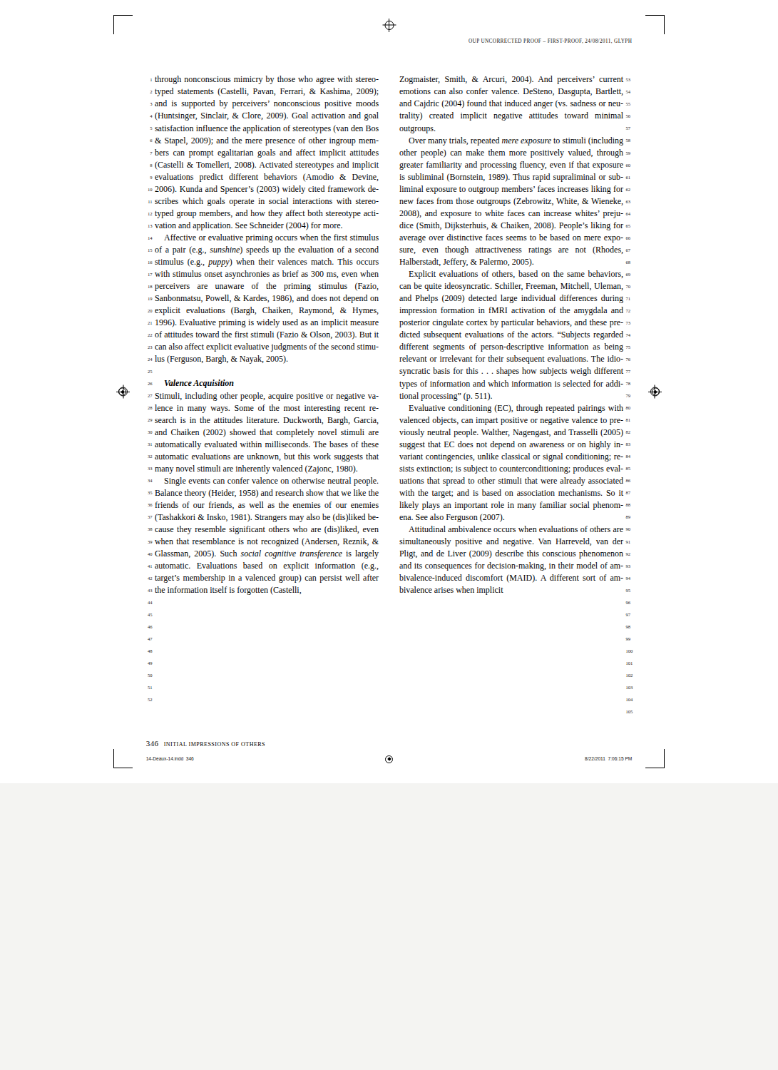OUP UNCORRECTED PROOF – FIRST-PROOF, 24/08/2011, GLYPH
12345678910 11121314151617181920 21222324252627282930 31323334353637383940 41424344454647484950 5152
through nonconscious mimicry by those who agree with stereotyped statements (Castelli, Pavan, Ferrari, & Kashima, 2009); and is supported by perceivers’ nonconscious positive moods (Huntsinger, Sinclair, & Clore, 2009). Goal activation and goal satisfaction influence the application of stereotypes (van den Bos & Stapel, 2009); and the mere presence of other ingroup members can prompt egalitarian goals and affect implicit attitudes (Castelli & Tomelleri, 2008). Activated stereotypes and implicit evaluations predict different behaviors (Amodio & Devine, 2006). Kunda and Spencer’s (2003) widely cited framework describes which goals operate in social interactions with stereotyped group members, and how they affect both stereotype activation and application. See Schneider (2004) for more.
Affective or evaluative priming occurs when the first stimulus of a pair (e.g., sunshine) speeds up the evaluation of a second stimulus (e.g., puppy) when their valences match. This occurs with stimulus onset asynchronies as brief as 300 ms, even when perceivers are unaware of the priming stimulus (Fazio, Sanbonmatsu, Powell, & Kardes, 1986), and does not depend on explicit evaluations (Bargh, Chaiken, Raymond, & Hymes, 1996). Evaluative priming is widely used as an implicit measure of attitudes toward the first stimuli (Fazio & Olson, 2003). But it can also affect explicit evaluative judgments of the second stimulus (Ferguson, Bargh, & Nayak, 2005).
Valence Acquisition
Stimuli, including other people, acquire positive or negative valence in many ways. Some of the most interesting recent research is in the attitudes literature. Duckworth, Bargh, Garcia, and Chaiken (2002) showed that completely novel stimuli are automatically evaluated within milliseconds. The bases of these automatic evaluations are unknown, but this work suggests that many novel stimuli are inherently valenced (Zajonc, 1980).
Single events can confer valence on otherwise neutral people. Balance theory (Heider, 1958) and research show that we like the friends of our friends, as well as the enemies of our enemies (Tashakkori & Insko, 1981). Strangers may also be (dis)liked because they resemble significant others who are (dis)liked, even when that resemblance is not recognized (Andersen, Reznik, & Glassman, 2005). Such social cognitive transference is largely automatic. Evaluations based on explicit information (e.g., target’s membership in a valenced group) can persist well after the information itself is forgotten (Castelli,
Zogmaister, Smith, & Arcuri, 2004). And perceivers’ current emotions can also confer valence. DeSteno, Dasgupta, Bartlett, and Cajdric (2004) found that induced anger (vs. sadness or neutrality) created implicit negative attitudes toward minimal outgroups.
Over many trials, repeated mere exposure to stimuli (including other people) can make them more positively valued, through greater familiarity and processing fluency, even if that exposure is subliminal (Bornstein, 1989). Thus rapid supraliminal or subliminal exposure to outgroup members’ faces increases liking for new faces from those outgroups (Zebrowitz, White, & Wieneke, 2008), and exposure to white faces can increase whites’ prejudice (Smith, Dijksterhuis, & Chaiken, 2008). People’s liking for average over distinctive faces seems to be based on mere exposure, even though attractiveness ratings are not (Rhodes, Halberstadt, Jeffery, & Palermo, 2005).
Explicit evaluations of others, based on the same behaviors, can be quite ideosyncratic. Schiller, Freeman, Mitchell, Uleman, and Phelps (2009) detected large individual differences during impression formation in fMRI activation of the amygdala and posterior cingulate cortex by particular behaviors, and these predicted subsequent evaluations of the actors. “Subjects regarded different segments of person-descriptive information as being relevant or irrelevant for their subsequent evaluations. The idiosyncratic basis for this . . . shapes how subjects weigh different types of information and which information is selected for additional processing” (p. 511).
Evaluative conditioning (EC), through repeated pairings with valenced objects, can impart positive or negative valence to previously neutral people. Walther, Nagengast, and Trasselli (2005) suggest that EC does not depend on awareness or on highly invariant contingencies, unlike classical or signal conditioning; resists extinction; is subject to counterconditioning; produces evaluations that spread to other stimuli that were already associated with the target; and is based on association mechanisms. So it likely plays an important role in many familiar social phenomena. See also Ferguson (2007).
Attitudinal ambivalence occurs when evaluations of others are simultaneously positive and negative. Van Harreveld, van der Pligt, and de Liver (2009) describe this conscious phenomenon and its consequences for decision-making, in their model of ambivalence-induced discomfort (MAID). A different sort of ambivalence arises when implicit
53545556575859606162 63646566676869707172 73747576777879808182 83848586878889909192 93949596979899100101102 103104105
346 initial impressions of others
14-Deaux-14.indd 346 8/22/2011 7:06:15 PM